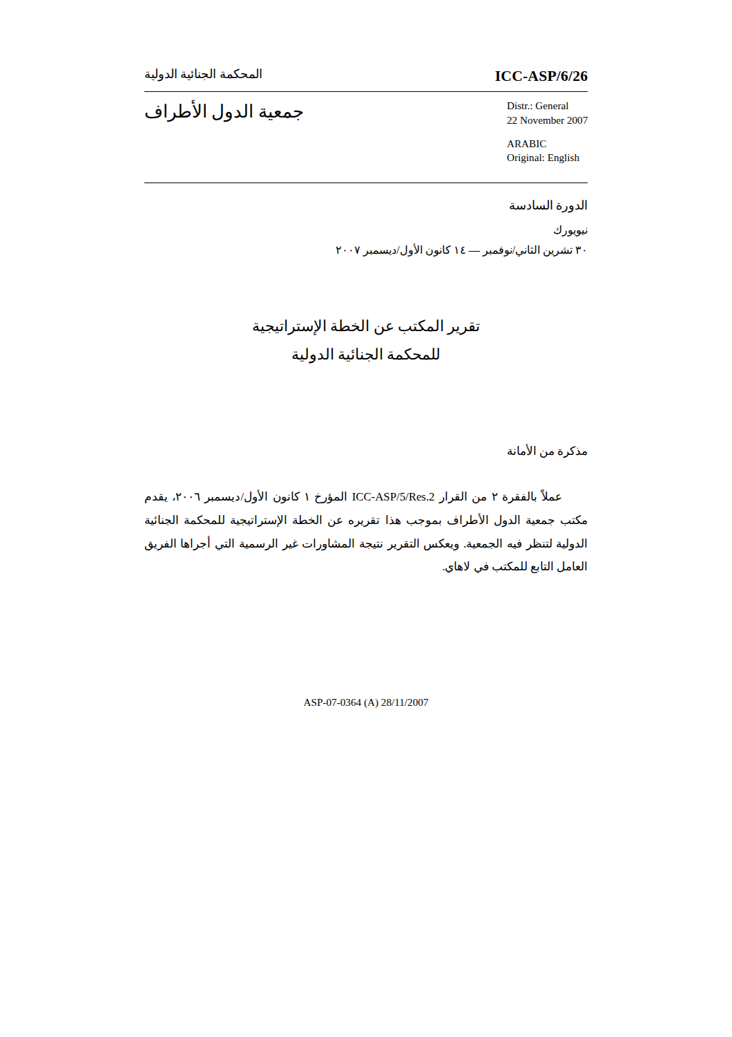ICC-ASP/6/26
المحكمة الجنائية الدولية
Distr.: General
22 November 2007
ARABIC
Original: English
جمعية الدول الأطراف
الدورة السادسة
نيويورك
٣٠ تشرين الثاني/نوفمبر — ١٤ كانون الأول/ديسمبر ٢٠٠٧
تقرير المكتب عن الخطة الإستراتيجية
للمحكمة الجنائية الدولية
مذكرة من الأمانة
عملاً بالفقرة ٢ من القرار ICC-ASP/5/Res.2 المؤرخ ١ كانون الأول/ديسمبر ٢٠٠٦، يقدم مكتب جمعية الدول الأطراف بموجب هذا تقريره عن الخطة الإستراتيجية للمحكمة الجنائية الدولية لتنظر فيه الجمعية. ويعكس التقرير نتيجة المشاورات غير الرسمية التي أجراها الفريق العامل التابع للمكتب في لاهاي.
ASP-07-0364 (A) 28/11/2007